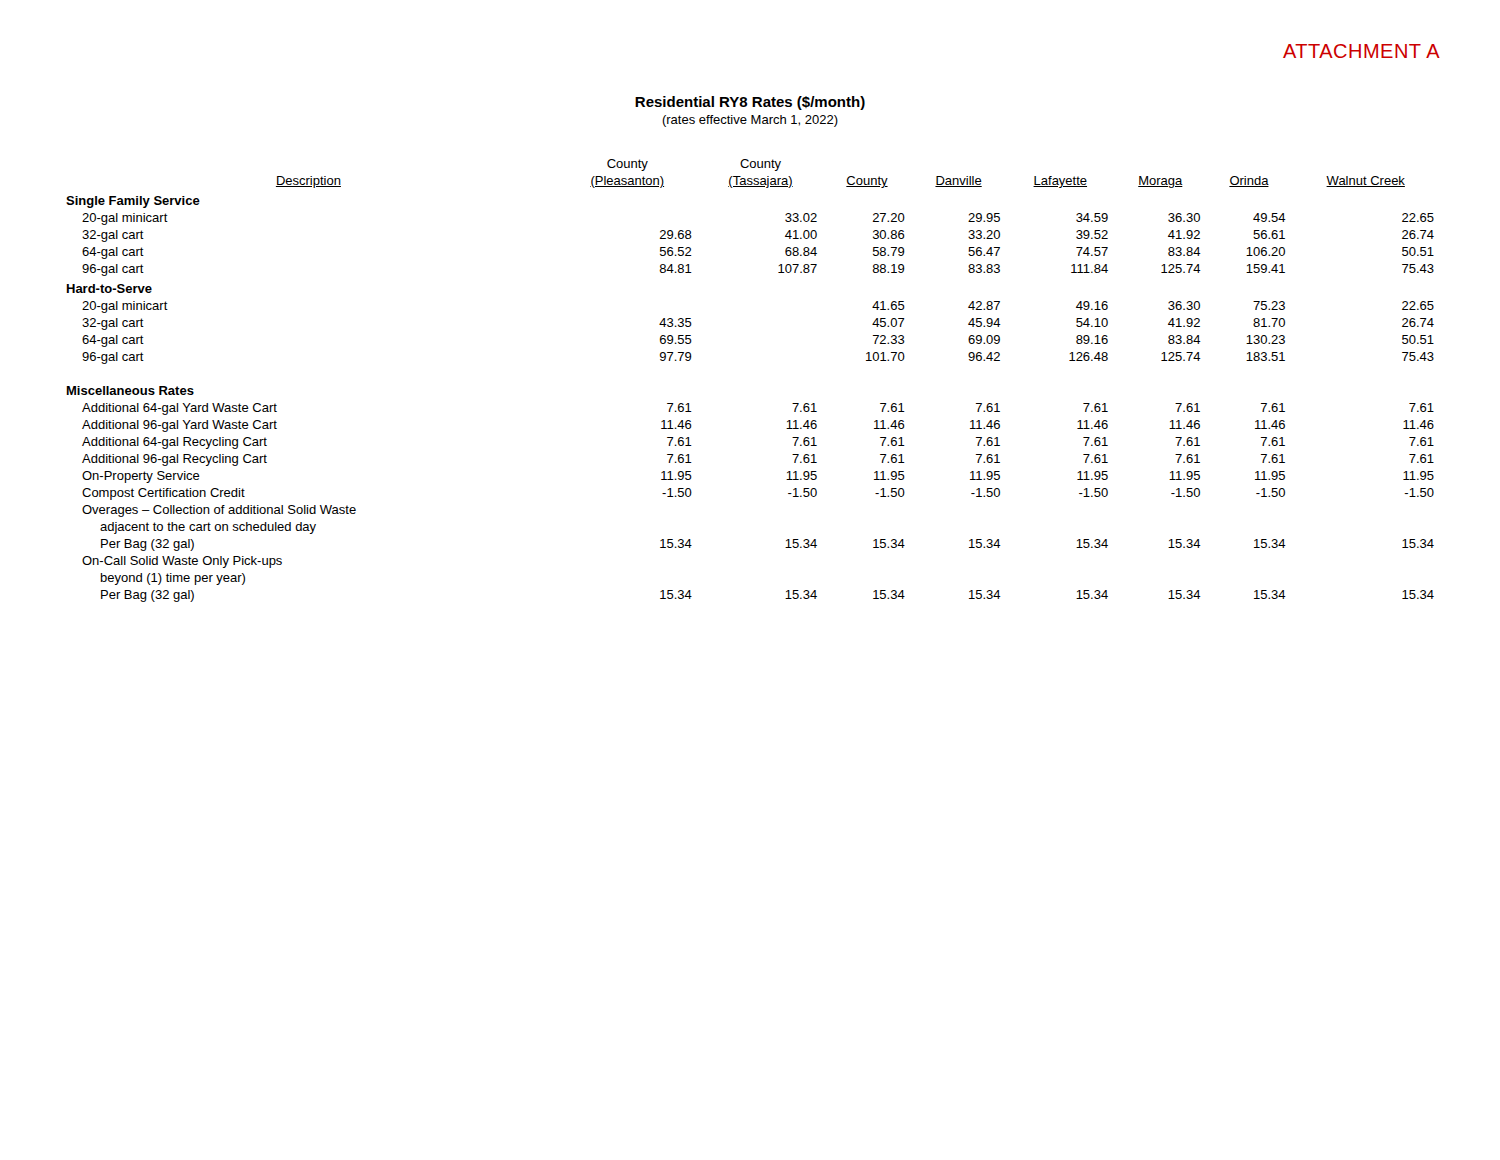ATTACHMENT A
Residential RY8 Rates ($/month)
(rates effective March 1, 2022)
| | County | County | | | | | | |
| --- | --- | --- | --- | --- | --- | --- | --- | --- |
| Description | (Pleasanton) | (Tassajara) | County | Danville | Lafayette | Moraga | Orinda | Walnut Creek |
| Single Family Service |
| 20-gal minicart | | 33.02 | 27.20 | 29.95 | 34.59 | 36.30 | 49.54 | 22.65 |
| 32-gal cart | 29.68 | 41.00 | 30.86 | 33.20 | 39.52 | 41.92 | 56.61 | 26.74 |
| 64-gal cart | 56.52 | 68.84 | 58.79 | 56.47 | 74.57 | 83.84 | 106.20 | 50.51 |
| 96-gal cart | 84.81 | 107.87 | 88.19 | 83.83 | 111.84 | 125.74 | 159.41 | 75.43 |
| Hard-to-Serve |
| 20-gal minicart | | | 41.65 | 42.87 | 49.16 | 36.30 | 75.23 | 22.65 |
| 32-gal cart | 43.35 | | 45.07 | 45.94 | 54.10 | 41.92 | 81.70 | 26.74 |
| 64-gal cart | 69.55 | | 72.33 | 69.09 | 89.16 | 83.84 | 130.23 | 50.51 |
| 96-gal cart | 97.79 | | 101.70 | 96.42 | 126.48 | 125.74 | 183.51 | 75.43 |
| Miscellaneous Rates |
| Additional 64-gal Yard Waste Cart | 7.61 | 7.61 | 7.61 | 7.61 | 7.61 | 7.61 | 7.61 | 7.61 |
| Additional 96-gal Yard Waste Cart | 11.46 | 11.46 | 11.46 | 11.46 | 11.46 | 11.46 | 11.46 | 11.46 |
| Additional 64-gal Recycling Cart | 7.61 | 7.61 | 7.61 | 7.61 | 7.61 | 7.61 | 7.61 | 7.61 |
| Additional 96-gal Recycling Cart | 7.61 | 7.61 | 7.61 | 7.61 | 7.61 | 7.61 | 7.61 | 7.61 |
| On-Property Service | 11.95 | 11.95 | 11.95 | 11.95 | 11.95 | 11.95 | 11.95 | 11.95 |
| Compost Certification Credit | -1.50 | -1.50 | -1.50 | -1.50 | -1.50 | -1.50 | -1.50 | -1.50 |
| Overages – Collection of additional Solid Waste | | | | | | | | |
| adjacent to the cart on scheduled day | | | | | | | | |
| Per Bag (32 gal) | 15.34 | 15.34 | 15.34 | 15.34 | 15.34 | 15.34 | 15.34 | 15.34 |
| On-Call Solid Waste Only Pick-ups | | | | | | | | |
| beyond (1) time per year) | | | | | | | | |
| Per Bag (32 gal) | 15.34 | 15.34 | 15.34 | 15.34 | 15.34 | 15.34 | 15.34 | 15.34 |